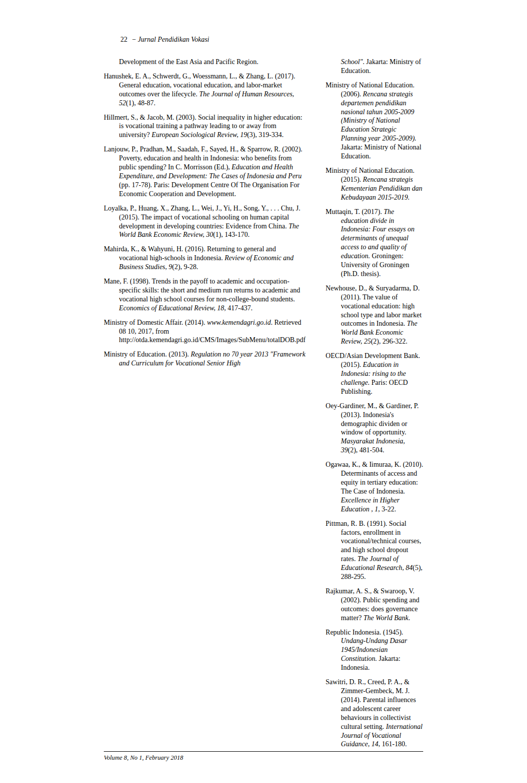22 − Jurnal Pendidikan Vokasi
Development of the East Asia and Pacific Region.
Hanushek, E. A., Schwerdt, G., Woessmann, L., & Zhang, L. (2017). General education, vocational education, and labor-market outcomes over the lifecycle. The Journal of Human Resources, 52(1), 48-87.
Hillmert, S., & Jacob, M. (2003). Social inequality in higher education: is vocational training a pathway leading to or away from university? European Sociological Review, 19(3), 319-334.
Lanjouw, P., Pradhan, M., Saadah, F., Sayed, H., & Sparrow, R. (2002). Poverty, education and health in Indonesia: who benefits from public spending? In C. Morrisson (Ed.), Education and Health Expenditure, and Development: The Cases of Indonesia and Peru (pp. 17-78). Paris: Development Centre Of The Organisation For Economic Cooperation and Development.
Loyalka, P., Huang, X., Zhang, L., Wei, J., Yi, H., Song, Y., . . . Chu, J. (2015). The impact of vocational schooling on human capital development in developing countries: Evidence from China. The World Bank Economic Review, 30(1), 143-170.
Mahirda, K., & Wahyuni, H. (2016). Returning to general and vocational high-schools in Indonesia. Review of Economic and Business Studies, 9(2), 9-28.
Mane, F. (1998). Trends in the payoff to academic and occupation-specific skills: the short and medium run returns to academic and vocational high school courses for non-college-bound students. Economics of Educational Review, 18, 417-437.
Ministry of Domestic Affair. (2014). www.kemendagri.go.id. Retrieved 08 10, 2017, from http://otda.kemendagri.go.id/CMS/Images/SubMenu/totalDOB.pdf
Ministry of Education. (2013). Regulation no 70 year 2013 "Framework and Curriculum for Vocational Senior High
School". Jakarta: Ministry of Education.
Ministry of National Education. (2006). Rencana strategis departemen pendidikan nasional tahun 2005-2009 (Ministry of National Education Strategic Planning year 2005-2009). Jakarta: Ministry of National Education.
Ministry of National Education. (2015). Rencana strategis Kementerian Pendidikan dan Kebudayaan 2015-2019.
Muttaqin, T. (2017). The education divide in Indonesia: Four essays on determinants of unequal access to and quality of education. Groningen: University of Groningen (Ph.D. thesis).
Newhouse, D., & Suryadarma, D. (2011). The value of vocational education: high school type and labor market outcomes in Indonesia. The World Bank Economic Review, 25(2), 296-322.
OECD/Asian Development Bank. (2015). Education in Indonesia: rising to the challenge. Paris: OECD Publishing.
Oey-Gardiner, M., & Gardiner, P. (2013). Indonesia's demographic dividen or window of opportunity. Masyarakat Indonesia, 39(2), 481-504.
Ogawaa, K., & Iimuraa, K. (2010). Determinants of access and equity in tertiary education: The Case of Indonesia. Excellence in Higher Education , 1, 3-22.
Pittman, R. B. (1991). Social factors, enrollment in vocational/technical courses, and high school dropout rates. The Journal of Educational Research, 84(5), 288-295.
Rajkumar, A. S., & Swaroop, V. (2002). Public spending and outcomes: does governance matter? The World Bank.
Republic Indonesia. (1945). Undang-Undang Dasar 1945/Indonesian Constitution. Jakarta: Indonesia.
Sawitri, D. R., Creed, P. A., & Zimmer-Gembeck, M. J. (2014). Parental influences and adolescent career behaviours in collectivist cultural setting. International Journal of Vocational Guidance, 14, 161-180.
Volume 8, No 1, February 2018